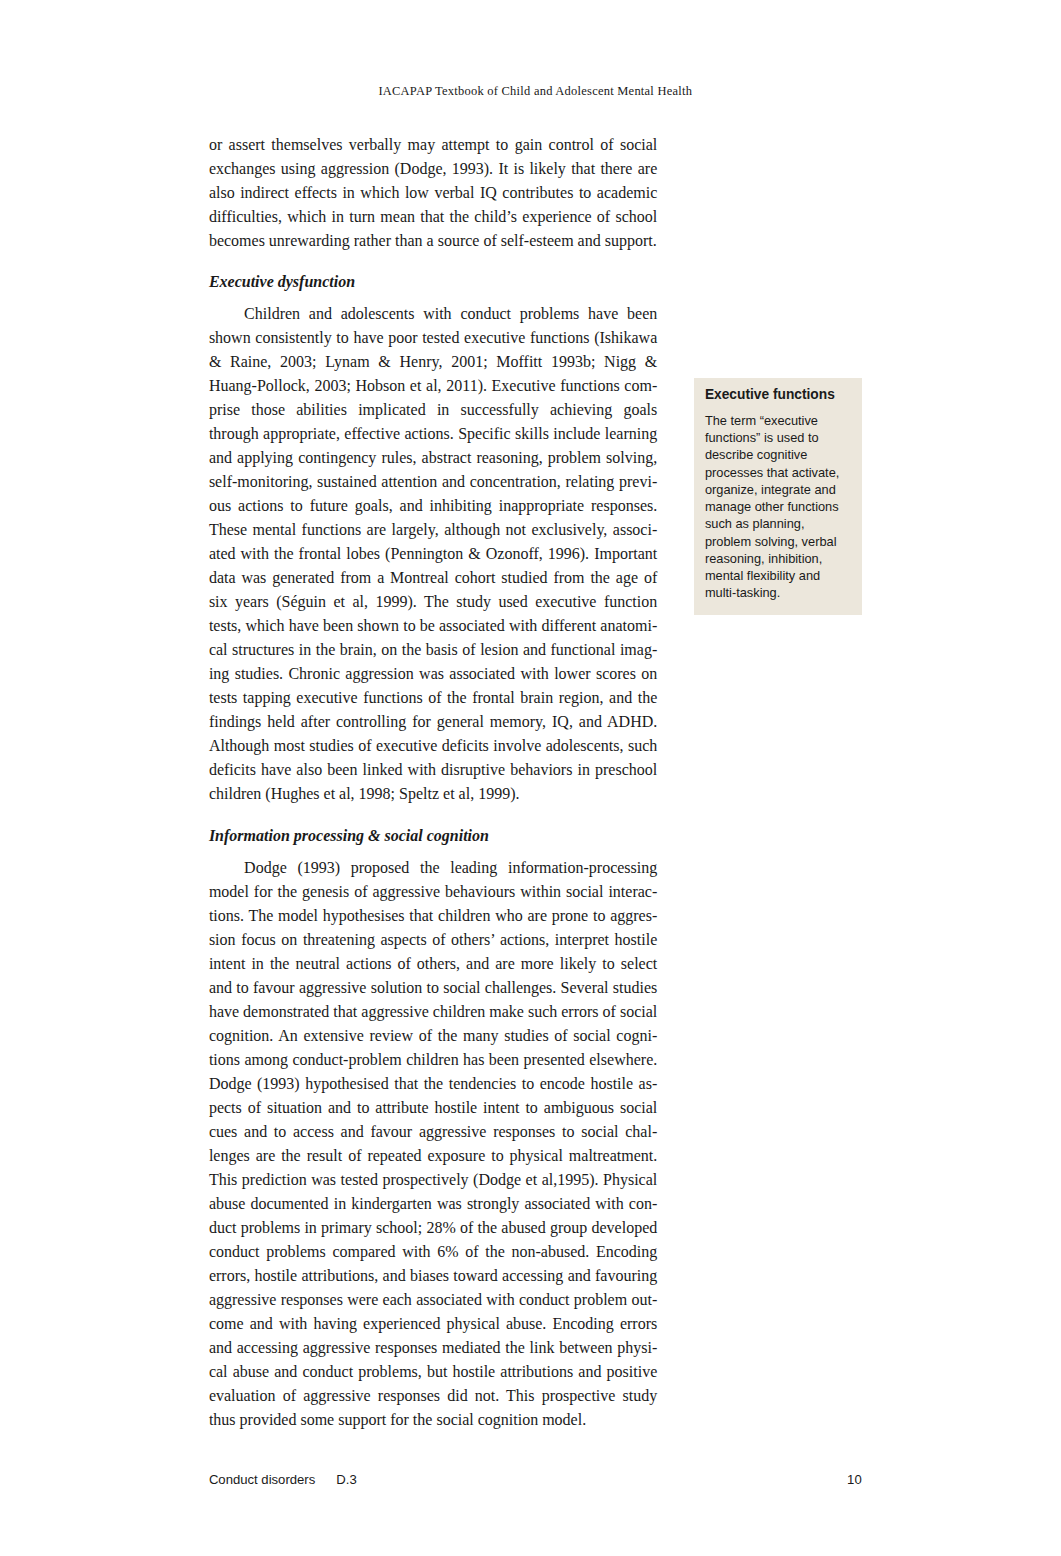IACAPAP Textbook of Child and Adolescent Mental Health
or assert themselves verbally may attempt to gain control of social exchanges using aggression (Dodge, 1993). It is likely that there are also indirect effects in which low verbal IQ contributes to academic difficulties, which in turn mean that the child’s experience of school becomes unrewarding rather than a source of self-esteem and support.
Executive dysfunction
Children and adolescents with conduct problems have been shown consistently to have poor tested executive functions (Ishikawa & Raine, 2003; Lynam & Henry, 2001; Moffitt 1993b; Nigg & Huang-Pollock, 2003; Hobson et al, 2011). Executive functions comprise those abilities implicated in successfully achieving goals through appropriate, effective actions. Specific skills include learning and applying contingency rules, abstract reasoning, problem solving, self-monitoring, sustained attention and concentration, relating previous actions to future goals, and inhibiting inappropriate responses. These mental functions are largely, although not exclusively, associated with the frontal lobes (Pennington & Ozonoff, 1996). Important data was generated from a Montreal cohort studied from the age of six years (Séguin et al, 1999). The study used executive function tests, which have been shown to be associated with different anatomical structures in the brain, on the basis of lesion and functional imaging studies. Chronic aggression was associated with lower scores on tests tapping executive functions of the frontal brain region, and the findings held after controlling for general memory, IQ, and ADHD. Although most studies of executive deficits involve adolescents, such deficits have also been linked with disruptive behaviors in preschool children (Hughes et al, 1998; Speltz et al, 1999).
Information processing & social cognition
Dodge (1993) proposed the leading information-processing model for the genesis of aggressive behaviours within social interactions. The model hypothesises that children who are prone to aggression focus on threatening aspects of others’ actions, interpret hostile intent in the neutral actions of others, and are more likely to select and to favour aggressive solution to social challenges. Several studies have demonstrated that aggressive children make such errors of social cognition. An extensive review of the many studies of social cognitions among conduct-problem children has been presented elsewhere. Dodge (1993) hypothesised that the tendencies to encode hostile aspects of situation and to attribute hostile intent to ambiguous social cues and to access and favour aggressive responses to social challenges are the result of repeated exposure to physical maltreatment. This prediction was tested prospectively (Dodge et al,1995). Physical abuse documented in kindergarten was strongly associated with conduct problems in primary school; 28% of the abused group developed conduct problems compared with 6% of the non-abused. Encoding errors, hostile attributions, and biases toward accessing and favouring aggressive responses were each associated with conduct problem outcome and with having experienced physical abuse. Encoding errors and accessing aggressive responses mediated the link between physical abuse and conduct problems, but hostile attributions and positive evaluation of aggressive responses did not. This prospective study thus provided some support for the social cognition model.
Executive functions
The term “executive functions” is used to describe cognitive processes that activate, organize, integrate and manage other functions such as planning, problem solving, verbal reasoning, inhibition, mental flexibility and multi-tasking.
Conduct disorders D.3 10